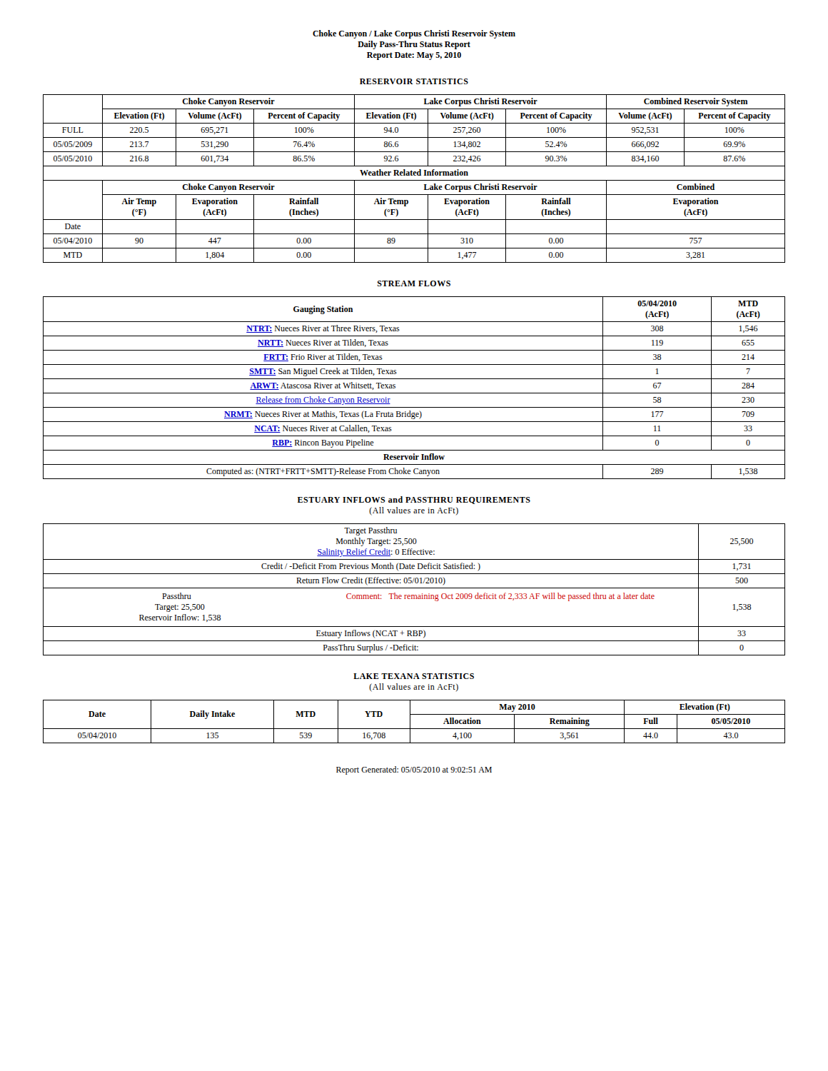Choke Canyon / Lake Corpus Christi Reservoir System
Daily Pass-Thru Status Report
Report Date: May 5, 2010
RESERVOIR STATISTICS
| | Choke Canyon Reservoir | Lake Corpus Christi Reservoir | Combined Reservoir System |
| --- | --- | --- | --- |
| Elevation (Ft) | Volume (AcFt) | Percent of Capacity | Elevation (Ft) | Volume (AcFt) | Percent of Capacity | Volume (AcFt) | Percent of Capacity |
| FULL | 220.5 | 695,271 | 100% | 94.0 | 257,260 | 100% | 952,531 | 100% |
| 05/05/2009 | 213.7 | 531,290 | 76.4% | 86.6 | 134,802 | 52.4% | 666,092 | 69.9% |
| 05/05/2010 | 216.8 | 601,734 | 86.5% | 92.6 | 232,426 | 90.3% | 834,160 | 87.6% |
| Weather Related Information |
| | Choke Canyon Reservoir | Lake Corpus Christi Reservoir | Combined |
| Air Temp (°F) | Evaporation (AcFt) | Rainfall (Inches) | Air Temp (°F) | Evaporation (AcFt) | Rainfall (Inches) | Evaporation (AcFt) |
| Date | | | | | | | |
| 05/04/2010 | 90 | 447 | 0.00 | 89 | 310 | 0.00 | 757 |
| MTD | | 1,804 | 0.00 | | 1,477 | 0.00 | 3,281 |
STREAM FLOWS
| Gauging Station | 05/04/2010 (AcFt) | MTD (AcFt) |
| --- | --- | --- |
| NTRT: Nueces River at Three Rivers, Texas | 308 | 1,546 |
| NRTT: Nueces River at Tilden, Texas | 119 | 655 |
| FRTT: Frio River at Tilden, Texas | 38 | 214 |
| SMTT: San Miguel Creek at Tilden, Texas | 1 | 7 |
| ARWT: Atascosa River at Whitsett, Texas | 67 | 284 |
| Release from Choke Canyon Reservoir | 58 | 230 |
| NRMT: Nueces River at Mathis, Texas (La Fruta Bridge) | 177 | 709 |
| NCAT: Nueces River at Calallen, Texas | 11 | 33 |
| RBP: Rincon Bayou Pipeline | 0 | 0 |
| Reservoir Inflow |
| Computed as: (NTRT+FRTT+SMTT)-Release From Choke Canyon | 289 | 1,538 |
ESTUARY INFLOWS and PASSTHRU REQUIREMENTS
(All values are in AcFt)
| Target Passthru Monthly Target: 25,500 Salinity Relief Credit : 0 Effective: | 25,500 |
| Credit / -Deficit From Previous Month (Date Deficit Satisfied: ) | 1,731 |
| Return Flow Credit (Effective: 05/01/2010) | 500 |
| / Passthru Target: 25,500 Reservoir Inflow: 1,538 / Comment: The remaining Oct 2009 deficit of 2,333 AF will be passed thru at a later date / | 1,538 |
| Estuary Inflows (NCAT + RBP) | 33 |
| PassThru Surplus / -Deficit: | 0 |
LAKE TEXANA STATISTICS
(All values are in AcFt)
| Date | Daily Intake | MTD | YTD | May 2010 | Elevation (Ft) |
| --- | --- | --- | --- | --- | --- |
| Allocation | Remaining | Full | 05/05/2010 |
| 05/04/2010 | 135 | 539 | 16,708 | 4,100 | 3,561 | 44.0 | 43.0 |
Report Generated: 05/05/2010 at 9:02:51 AM